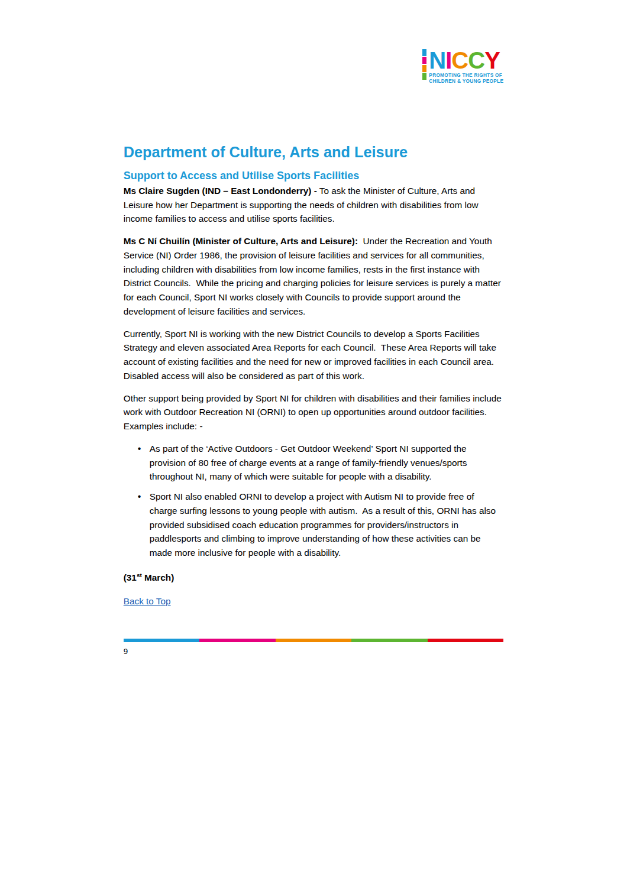NICCY
Promoting the rights of
children & young people
Department of Culture, Arts and Leisure
Support to Access and Utilise Sports Facilities
Ms Claire Sugden (IND – East Londonderry) - To ask the Minister of Culture, Arts and Leisure how her Department is supporting the needs of children with disabilities from low income families to access and utilise sports facilities.
Ms C Ní Chuilín (Minister of Culture, Arts and Leisure): Under the Recreation and Youth Service (NI) Order 1986, the provision of leisure facilities and services for all communities, including children with disabilities from low income families, rests in the first instance with District Councils. While the pricing and charging policies for leisure services is purely a matter for each Council, Sport NI works closely with Councils to provide support around the development of leisure facilities and services.
Currently, Sport NI is working with the new District Councils to develop a Sports Facilities Strategy and eleven associated Area Reports for each Council. These Area Reports will take account of existing facilities and the need for new or improved facilities in each Council area. Disabled access will also be considered as part of this work.
Other support being provided by Sport NI for children with disabilities and their families include work with Outdoor Recreation NI (ORNI) to open up opportunities around outdoor facilities. Examples include: -
As part of the ‘Active Outdoors - Get Outdoor Weekend’ Sport NI supported the provision of 80 free of charge events at a range of family-friendly venues/sports throughout NI, many of which were suitable for people with a disability.
Sport NI also enabled ORNI to develop a project with Autism NI to provide free of charge surfing lessons to young people with autism. As a result of this, ORNI has also provided subsidised coach education programmes for providers/instructors in paddlesports and climbing to improve understanding of how these activities can be made more inclusive for people with a disability.
(31st March)
Back to Top
9